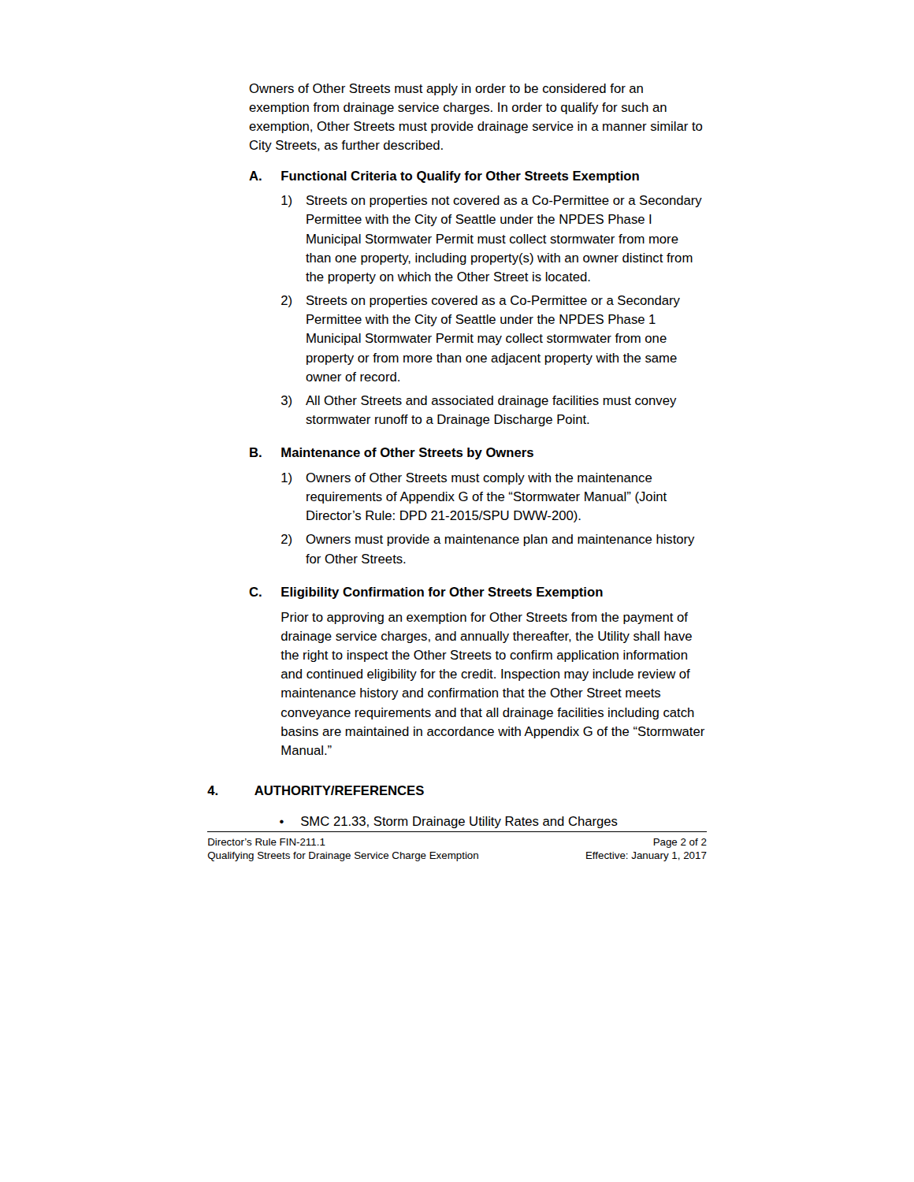Owners of Other Streets must apply in order to be considered for an exemption from drainage service charges. In order to qualify for such an exemption, Other Streets must provide drainage service in a manner similar to City Streets, as further described.
A. Functional Criteria to Qualify for Other Streets Exemption
1) Streets on properties not covered as a Co-Permittee or a Secondary Permittee with the City of Seattle under the NPDES Phase I Municipal Stormwater Permit must collect stormwater from more than one property, including property(s) with an owner distinct from the property on which the Other Street is located.
2) Streets on properties covered as a Co-Permittee or a Secondary Permittee with the City of Seattle under the NPDES Phase 1 Municipal Stormwater Permit may collect stormwater from one property or from more than one adjacent property with the same owner of record.
3) All Other Streets and associated drainage facilities must convey stormwater runoff to a Drainage Discharge Point.
B. Maintenance of Other Streets by Owners
1) Owners of Other Streets must comply with the maintenance requirements of Appendix G of the “Stormwater Manual” (Joint Director’s Rule: DPD 21-2015/SPU DWW-200).
2) Owners must provide a maintenance plan and maintenance history for Other Streets.
C. Eligibility Confirmation for Other Streets Exemption
Prior to approving an exemption for Other Streets from the payment of drainage service charges, and annually thereafter, the Utility shall have the right to inspect the Other Streets to confirm application information and continued eligibility for the credit. Inspection may include review of maintenance history and confirmation that the Other Street meets conveyance requirements and that all drainage facilities including catch basins are maintained in accordance with Appendix G of the “Stormwater Manual.”
4. AUTHORITY/REFERENCES
•SMC 21.33, Storm Drainage Utility Rates and Charges
Director’s Rule FIN-211.1
Page 2 of 2
Qualifying Streets for Drainage Service Charge Exemption
Effective: January 1, 2017